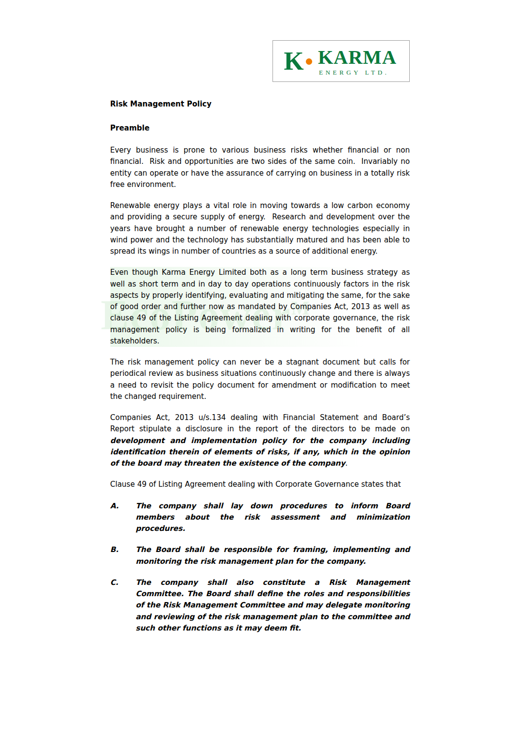K KARMA ENERGY LTD.
EcoPowerM
Risk Management Policy
Preamble
Every business is prone to various business risks whether financial or non financial. Risk and opportunities are two sides of the same coin. Invariably no entity can operate or have the assurance of carrying on business in a totally risk free environment.
Renewable energy plays a vital role in moving towards a low carbon economy and providing a secure supply of energy. Research and development over the years have brought a number of renewable energy technologies especially in wind power and the technology has substantially matured and has been able to spread its wings in number of countries as a source of additional energy.
Even though Karma Energy Limited both as a long term business strategy as well as short term and in day to day operations continuously factors in the risk aspects by properly identifying, evaluating and mitigating the same, for the sake of good order and further now as mandated by Companies Act, 2013 as well as clause 49 of the Listing Agreement dealing with corporate governance, the risk management policy is being formalized in writing for the benefit of all stakeholders.
The risk management policy can never be a stagnant document but calls for periodical review as business situations continuously change and there is always a need to revisit the policy document for amendment or modification to meet the changed requirement.
Companies Act, 2013 u/s.134 dealing with Financial Statement and Board’s Report stipulate a disclosure in the report of the directors to be made on development and implementation policy for the company including identification therein of elements of risks, if any, which in the opinion of the board may threaten the existence of the company.
Clause 49 of Listing Agreement dealing with Corporate Governance states that
A. The company shall lay down procedures to inform Board members about the risk assessment and minimization procedures.
B. The Board shall be responsible for framing, implementing and monitoring the risk management plan for the company.
C. The company shall also constitute a Risk Management Committee. The Board shall define the roles and responsibilities of the Risk Management Committee and may delegate monitoring and reviewing of the risk management plan to the committee and such other functions as it may deem fit.